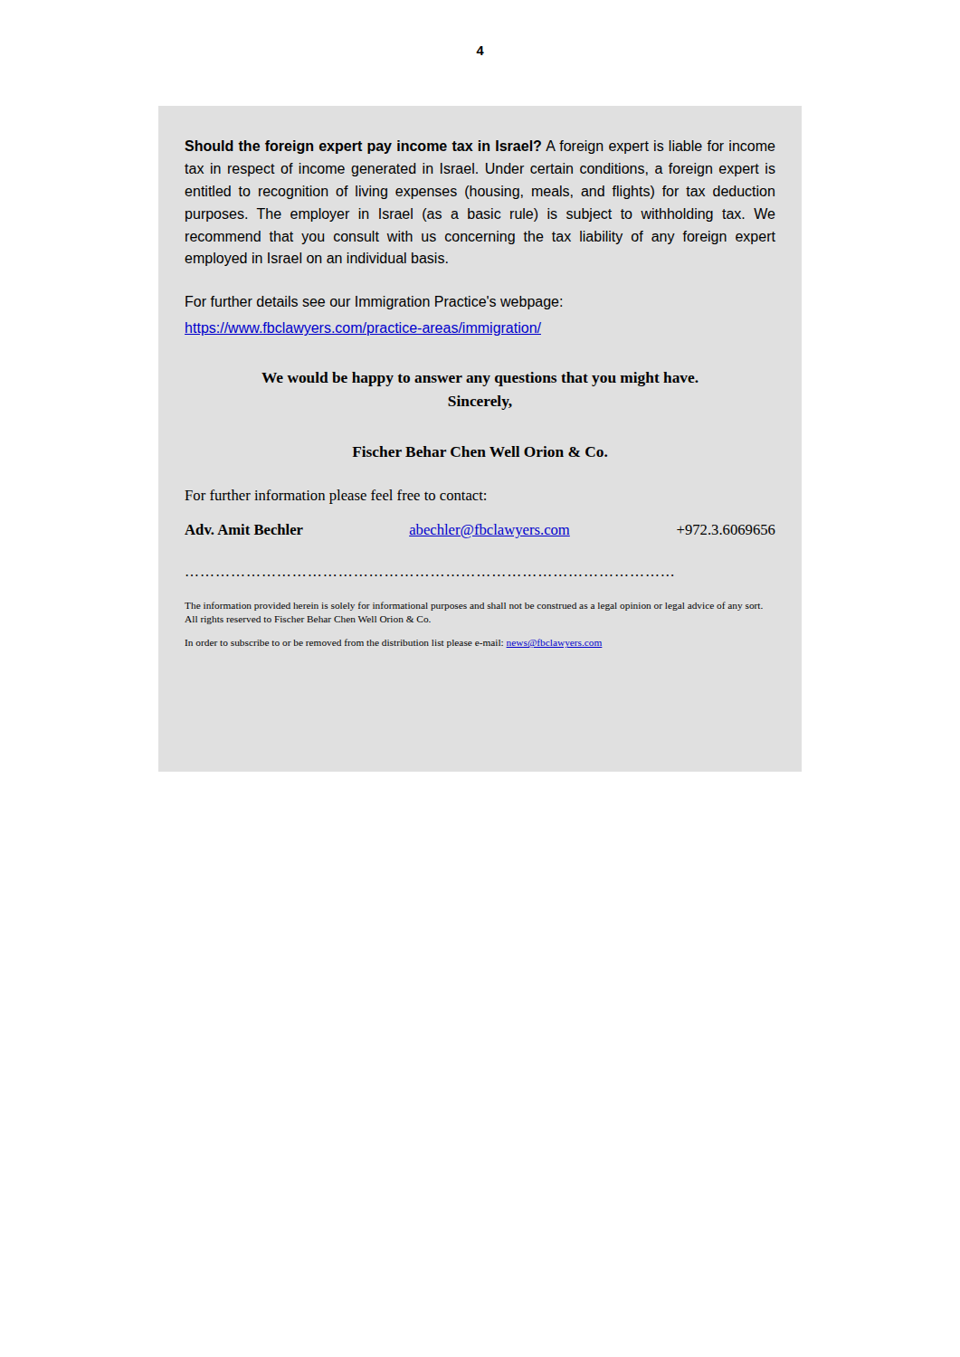4
Should the foreign expert pay income tax in Israel? A foreign expert is liable for income tax in respect of income generated in Israel. Under certain conditions, a foreign expert is entitled to recognition of living expenses (housing, meals, and flights) for tax deduction purposes. The employer in Israel (as a basic rule) is subject to withholding tax. We recommend that you consult with us concerning the tax liability of any foreign expert employed in Israel on an individual basis.
For further details see our Immigration Practice's webpage:
https://www.fbclawyers.com/practice-areas/immigration/
We would be happy to answer any questions that you might have.
Sincerely,
Fischer Behar Chen Well Orion & Co.
For further information please feel free to contact:
| Adv. Amit Bechler | abechler@fbclawyers.com | +972.3.6069656 |
……………………………………………………………………………………
The information provided herein is solely for informational purposes and shall not be construed as a legal opinion or legal advice of any sort.
All rights reserved to Fischer Behar Chen Well Orion & Co.
In order to subscribe to or be removed from the distribution list please e-mail: news@fbclawyers.com